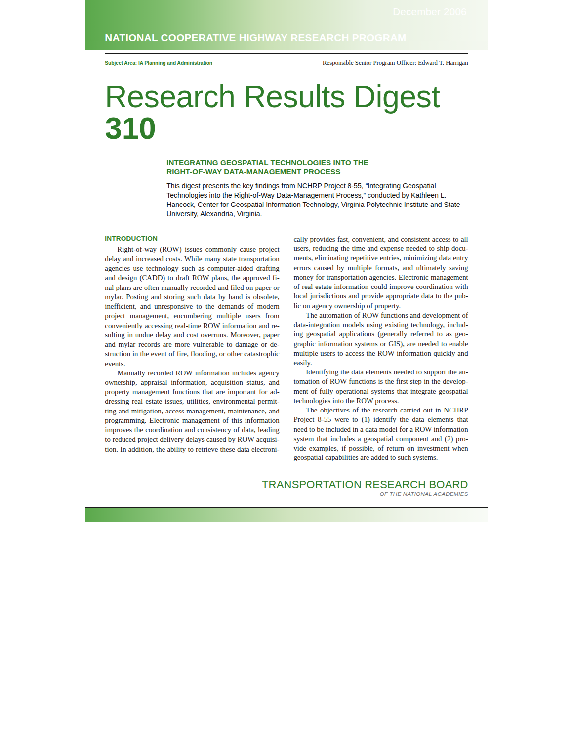December 2006
NATIONAL COOPERATIVE HIGHWAY RESEARCH PROGRAM
Subject Area: IA Planning and Administration
Responsible Senior Program Officer: Edward T. Harrigan
Research Results Digest 310
INTEGRATING GEOSPATIAL TECHNOLOGIES INTO THE
RIGHT-OF-WAY DATA-MANAGEMENT PROCESS
This digest presents the key findings from NCHRP Project 8-55, “Integrating Geospatial Technologies into the Right-of-Way Data-Management Process,” conducted by Kathleen L. Hancock, Center for Geospatial Information Technology, Virginia Polytechnic Institute and State University, Alexandria, Virginia.
INTRODUCTION
Right-of-way (ROW) issues commonly cause project delay and increased costs. While many state transportation agencies use technology such as computer-aided drafting and design (CADD) to draft ROW plans, the approved final plans are often manually recorded and filed on paper or mylar. Posting and storing such data by hand is obsolete, inefficient, and unresponsive to the demands of modern project management, encumbering multiple users from conveniently accessing real-time ROW information and resulting in undue delay and cost overruns. Moreover, paper and mylar records are more vulnerable to damage or destruction in the event of fire, flooding, or other catastrophic events.
Manually recorded ROW information includes agency ownership, appraisal information, acquisition status, and property management functions that are important for addressing real estate issues, utilities, environmental permitting and mitigation, access management, maintenance, and programming. Electronic management of this information improves the coordination and consistency of data, leading to reduced project delivery delays caused by ROW acquisition. In addition, the ability to retrieve these data electronically provides fast, convenient, and consistent access to all users, reducing the time and expense needed to ship documents, eliminating repetitive entries, minimizing data entry errors caused by multiple formats, and ultimately saving money for transportation agencies. Electronic management of real estate information could improve coordination with local jurisdictions and provide appropriate data to the public on agency ownership of property.
The automation of ROW functions and development of data-integration models using existing technology, including geospatial applications (generally referred to as geographic information systems or GIS), are needed to enable multiple users to access the ROW information quickly and easily.
Identifying the data elements needed to support the automation of ROW functions is the first step in the development of fully operational systems that integrate geospatial technologies into the ROW process.
The objectives of the research carried out in NCHRP Project 8-55 were to (1) identify the data elements that need to be included in a data model for a ROW information system that includes a geospatial component and (2) provide examples, if possible, of return on investment when geospatial capabilities are added to such systems.
TRANSPORTATION RESEARCH BOARD
OF THE NATIONAL ACADEMIES